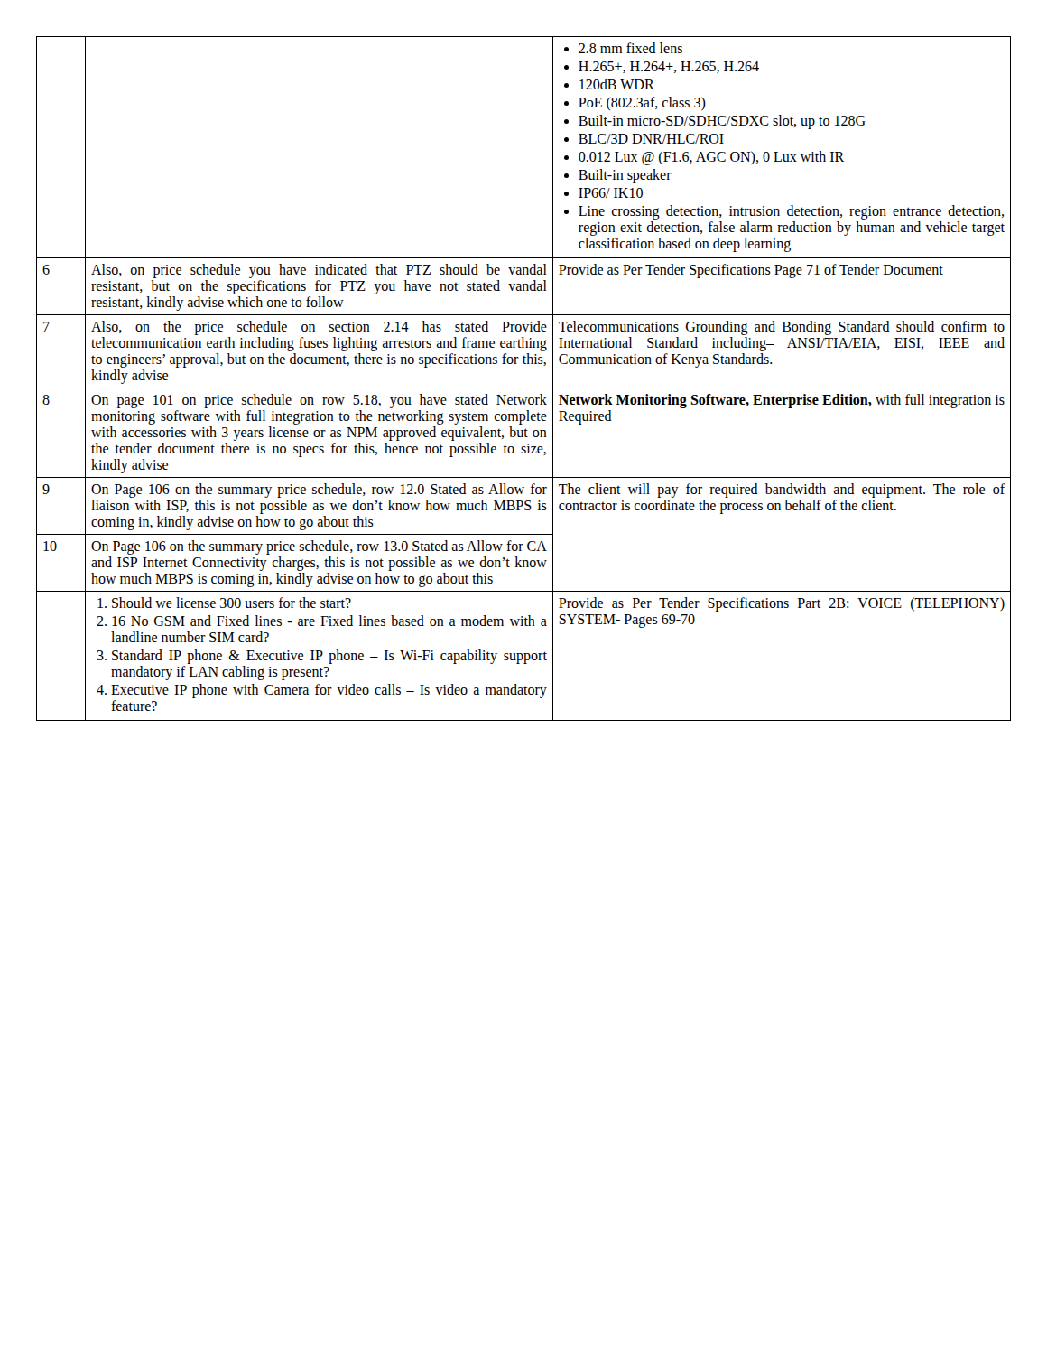| | | 2.8 mm fixed lens H.265+, H.264+, H.265, H.264 120dB WDR PoE (802.3af, class 3) Built-in micro-SD/SDHC/SDXC slot, up to 128G BLC/3D DNR/HLC/ROI 0.012 Lux @ (F1.6, AGC ON), 0 Lux with IR Built-in speaker IP66/ IK10 Line crossing detection, intrusion detection, region entrance detection, region exit detection, false alarm reduction by human and vehicle target classification based on deep learning |
| 6 | Also, on price schedule you have indicated that PTZ should be vandal resistant, but on the specifications for PTZ you have not stated vandal resistant, kindly advise which one to follow | Provide as Per Tender Specifications Page 71 of Tender Document |
| 7 | Also, on the price schedule on section 2.14 has stated Provide telecommunication earth including fuses lighting arrestors and frame earthing to engineers’ approval, but on the document, there is no specifications for this, kindly advise | Telecommunications Grounding and Bonding Standard should confirm to International Standard including– ANSI/TIA/EIA, EISI, IEEE and Communication of Kenya Standards. |
| 8 | On page 101 on price schedule on row 5.18, you have stated Network monitoring software with full integration to the networking system complete with accessories with 3 years license or as NPM approved equivalent, but on the tender document there is no specs for this, hence not possible to size, kindly advise | Network Monitoring Software, Enterprise Edition, with full integration is Required |
| 9 | On Page 106 on the summary price schedule, row 12.0 Stated as Allow for liaison with ISP, this is not possible as we don’t know how much MBPS is coming in, kindly advise on how to go about this | The client will pay for required bandwidth and equipment. The role of contractor is coordinate the process on behalf of the client. |
| 10 | On Page 106 on the summary price schedule, row 13.0 Stated as Allow for CA and ISP Internet Connectivity charges, this is not possible as we don’t know how much MBPS is coming in, kindly advise on how to go about this |
| | Should we license 300 users for the start? 16 No GSM and Fixed lines - are Fixed lines based on a modem with a landline number SIM card? Standard IP phone & Executive IP phone – Is Wi-Fi capability support mandatory if LAN cabling is present? Executive IP phone with Camera for video calls – Is video a mandatory feature? | Provide as Per Tender Specifications Part 2B: VOICE (TELEPHONY) SYSTEM- Pages 69-70 |